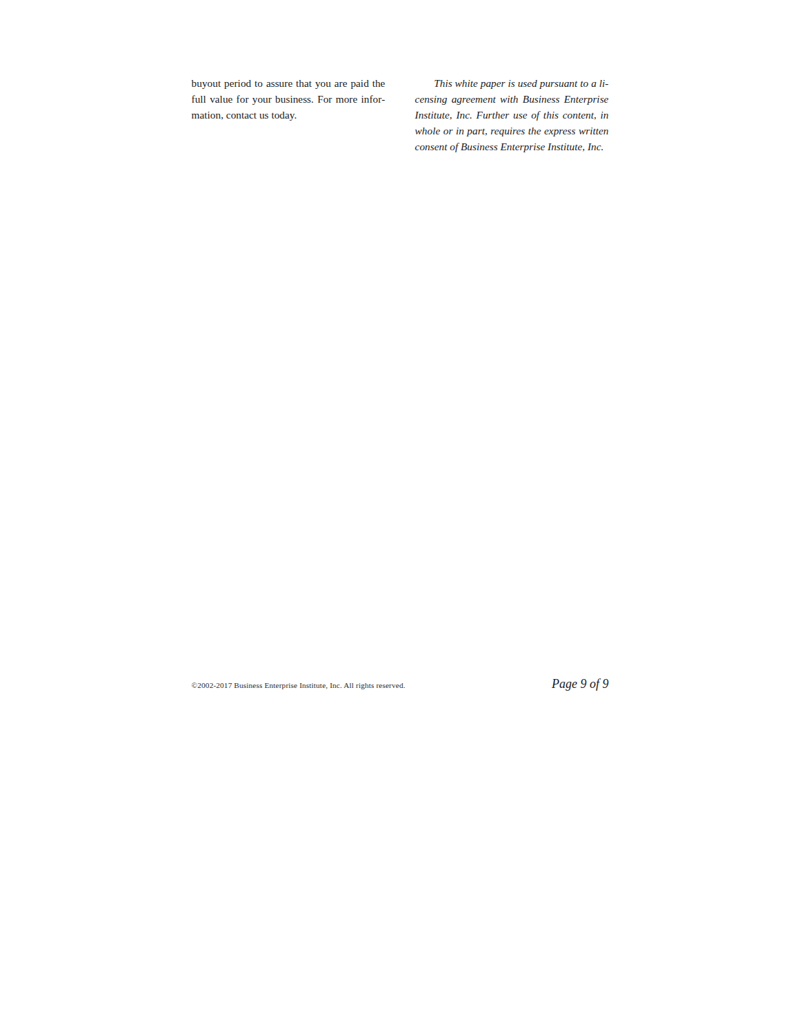buyout period to assure that you are paid the full value for your business. For more information, contact us today.
This white paper is used pursuant to a licensing agreement with Business Enterprise Institute, Inc. Further use of this content, in whole or in part, requires the express written consent of Business Enterprise Institute, Inc.
©2002-2017 Business Enterprise Institute, Inc. All rights reserved. Page 9 of 9